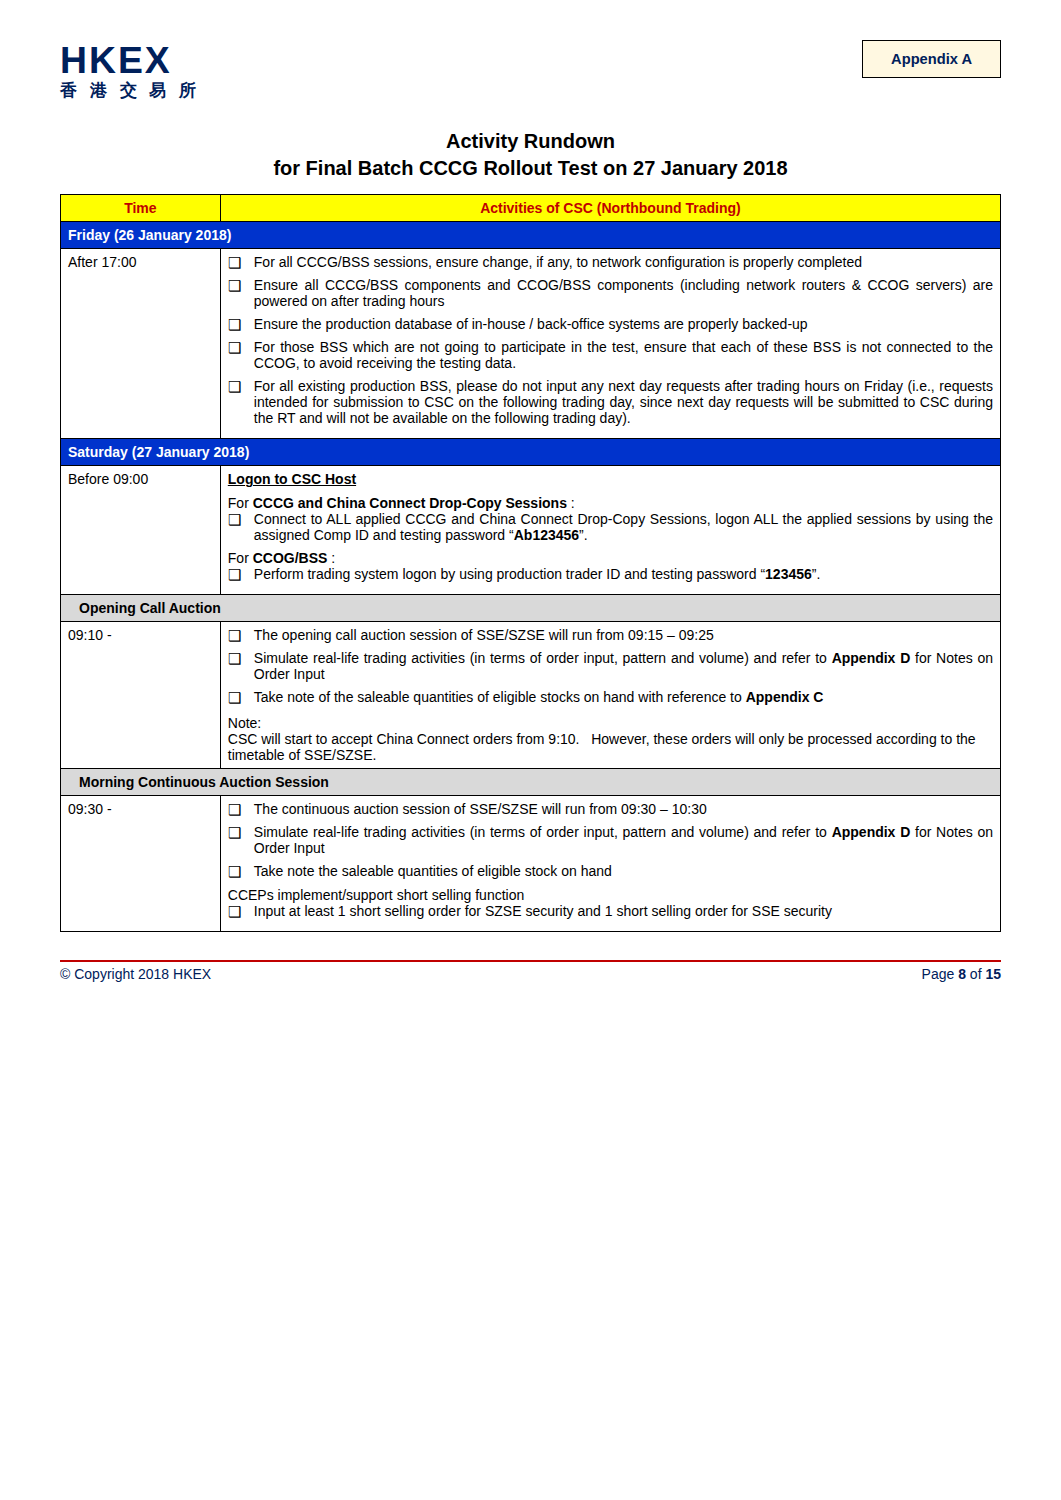HKEX
香 港 交 易 所
Appendix A
Activity Rundown
for Final Batch CCCG Rollout Test on 27 January 2018
| Time | Activities of CSC (Northbound Trading) |
| --- | --- |
| Friday (26 January 2018) |
| After 17:00 | For all CCCG/BSS sessions, ensure change, if any, to network configuration is properly completed Ensure all CCCG/BSS components and CCOG/BSS components (including network routers & CCOG servers) are powered on after trading hours Ensure the production database of in-house / back-office systems are properly backed-up For those BSS which are not going to participate in the test, ensure that each of these BSS is not connected to the CCOG, to avoid receiving the testing data. For all existing production BSS, please do not input any next day requests after trading hours on Friday (i.e., requests intended for submission to CSC on the following trading day, since next day requests will be submitted to CSC during the RT and will not be available on the following trading day). |
| Saturday (27 January 2018) |
| Before 09:00 | Logon to CSC Host For CCCG and China Connect Drop-Copy Sessions : Connect to ALL applied CCCG and China Connect Drop-Copy Sessions, logon ALL the applied sessions by using the assigned Comp ID and testing password “ Ab123456 ”. For CCOG/BSS : Perform trading system logon by using production trader ID and testing password “ 123456 ”. |
| Opening Call Auction |
| 09:10 - | The opening call auction session of SSE/SZSE will run from 09:15 – 09:25 Simulate real-life trading activities (in terms of order input, pattern and volume) and refer to Appendix D for Notes on Order Input Take note of the saleable quantities of eligible stocks on hand with reference to Appendix C Note: CSC will start to accept China Connect orders from 9:10. However, these orders will only be processed according to the timetable of SSE/SZSE. |
| Morning Continuous Auction Session |
| 09:30 - | The continuous auction session of SSE/SZSE will run from 09:30 – 10:30 Simulate real-life trading activities (in terms of order input, pattern and volume) and refer to Appendix D for Notes on Order Input Take note the saleable quantities of eligible stock on hand CCEPs implement/support short selling function Input at least 1 short selling order for SZSE security and 1 short selling order for SSE security |
© Copyright 2018 HKEX
Page 8 of 15